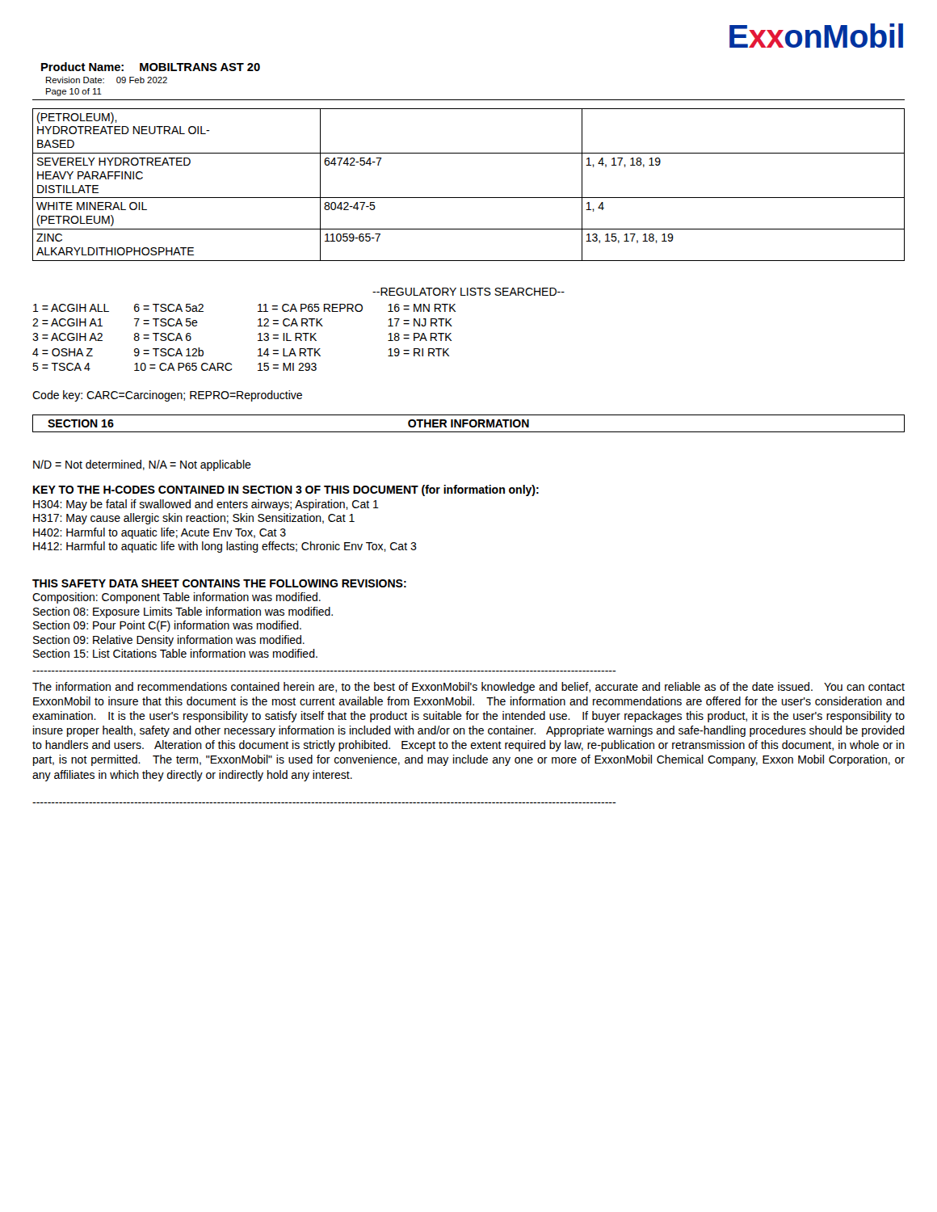Exx onMobil
Product Name: MOBILTRANS AST 20
Revision Date:09 Feb 2022
Page 10 of 11
| (PETROLEUM), HYDROTREATED NEUTRAL OIL- BASED | | |
| SEVERELY HYDROTREATED HEAVY PARAFFINIC DISTILLATE | 64742-54-7 | 1, 4, 17, 18, 19 |
| WHITE MINERAL OIL (PETROLEUM) | 8042-47-5 | 1, 4 |
| ZINC ALKARYLDITHIOPHOSPHATE | 11059-65-7 | 13, 15, 17, 18, 19 |
--REGULATORY LISTS SEARCHED--
| 1 = ACGIH ALL | 6 = TSCA 5a2 | 11 = CA P65 REPRO | 16 = MN RTK |
| 2 = ACGIH A1 | 7 = TSCA 5e | 12 = CA RTK | 17 = NJ RTK |
| 3 = ACGIH A2 | 8 = TSCA 6 | 13 = IL RTK | 18 = PA RTK |
| 4 = OSHA Z | 9 = TSCA 12b | 14 = LA RTK | 19 = RI RTK |
| 5 = TSCA 4 | 10 = CA P65 CARC | 15 = MI 293 | |
Code key: CARC=Carcinogen; REPRO=Reproductive
SECTION 16 OTHER INFORMATION
N/D = Not determined, N/A = Not applicable
KEY TO THE H-CODES CONTAINED IN SECTION 3 OF THIS DOCUMENT (for information only):
H304: May be fatal if swallowed and enters airways; Aspiration, Cat 1
H317: May cause allergic skin reaction; Skin Sensitization, Cat 1
H402: Harmful to aquatic life; Acute Env Tox, Cat 3
H412: Harmful to aquatic life with long lasting effects; Chronic Env Tox, Cat 3
THIS SAFETY DATA SHEET CONTAINS THE FOLLOWING REVISIONS:
Composition: Component Table information was modified.
Section 08: Exposure Limits Table information was modified.
Section 09: Pour Point C(F) information was modified.
Section 09: Relative Density information was modified.
Section 15: List Citations Table information was modified.
-----------------------------------------------------------------------------------------------------------------------------------------------------------
The information and recommendations contained herein are, to the best of ExxonMobil's knowledge and belief, accurate and reliable as of the date issued. You can contact ExxonMobil to insure that this document is the most current available from ExxonMobil. The information and recommendations are offered for the user's consideration and examination. It is the user's responsibility to satisfy itself that the product is suitable for the intended use. If buyer repackages this product, it is the user's responsibility to insure proper health, safety and other necessary information is included with and/or on the container. Appropriate warnings and safe-handling procedures should be provided to handlers and users. Alteration of this document is strictly prohibited. Except to the extent required by law, re-publication or retransmission of this document, in whole or in part, is not permitted. The term, "ExxonMobil" is used for convenience, and may include any one or more of ExxonMobil Chemical Company, Exxon Mobil Corporation, or any affiliates in which they directly or indirectly hold any interest.
-----------------------------------------------------------------------------------------------------------------------------------------------------------